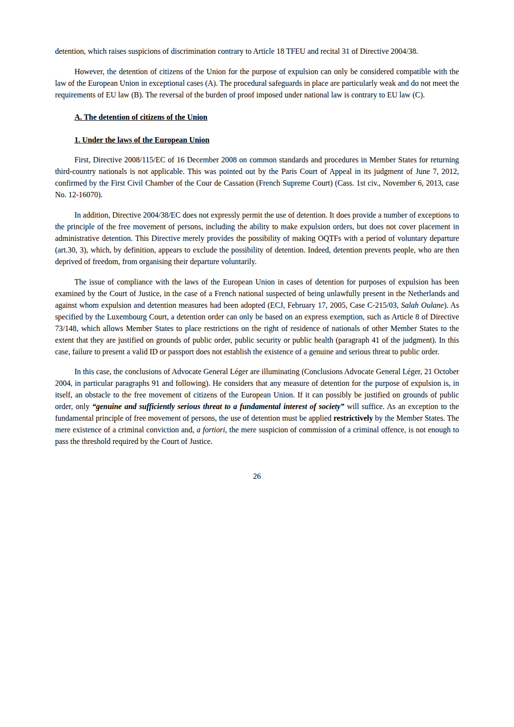detention, which raises suspicions of discrimination contrary to Article 18 TFEU and recital 31 of Directive 2004/38.
However, the detention of citizens of the Union for the purpose of expulsion can only be considered compatible with the law of the European Union in exceptional cases (A). The procedural safeguards in place are particularly weak and do not meet the requirements of EU law (B). The reversal of the burden of proof imposed under national law is contrary to EU law (C).
A. The detention of citizens of the Union
1. Under the laws of the European Union
First, Directive 2008/115/EC of 16 December 2008 on common standards and procedures in Member States for returning third-country nationals is not applicable. This was pointed out by the Paris Court of Appeal in its judgment of June 7, 2012, confirmed by the First Civil Chamber of the Cour de Cassation (French Supreme Court) (Cass. 1st civ., November 6, 2013, case No. 12-16070).
In addition, Directive 2004/38/EC does not expressly permit the use of detention. It does provide a number of exceptions to the principle of the free movement of persons, including the ability to make expulsion orders, but does not cover placement in administrative detention. This Directive merely provides the possibility of making OQTFs with a period of voluntary departure (art.30, 3), which, by definition, appears to exclude the possibility of detention. Indeed, detention prevents people, who are then deprived of freedom, from organising their departure voluntarily.
The issue of compliance with the laws of the European Union in cases of detention for purposes of expulsion has been examined by the Court of Justice, in the case of a French national suspected of being unlawfully present in the Netherlands and against whom expulsion and detention measures had been adopted (ECJ, February 17, 2005, Case C-215/03, Salah Oulane). As specified by the Luxembourg Court, a detention order can only be based on an express exemption, such as Article 8 of Directive 73/148, which allows Member States to place restrictions on the right of residence of nationals of other Member States to the extent that they are justified on grounds of public order, public security or public health (paragraph 41 of the judgment). In this case, failure to present a valid ID or passport does not establish the existence of a genuine and serious threat to public order.
In this case, the conclusions of Advocate General Léger are illuminating (Conclusions Advocate General Léger, 21 October 2004, in particular paragraphs 91 and following). He considers that any measure of detention for the purpose of expulsion is, in itself, an obstacle to the free movement of citizens of the European Union. If it can possibly be justified on grounds of public order, only “genuine and sufficiently serious threat to a fundamental interest of society” will suffice. As an exception to the fundamental principle of free movement of persons, the use of detention must be applied restrictively by the Member States. The mere existence of a criminal conviction and, a fortiori, the mere suspicion of commission of a criminal offence, is not enough to pass the threshold required by the Court of Justice.
26